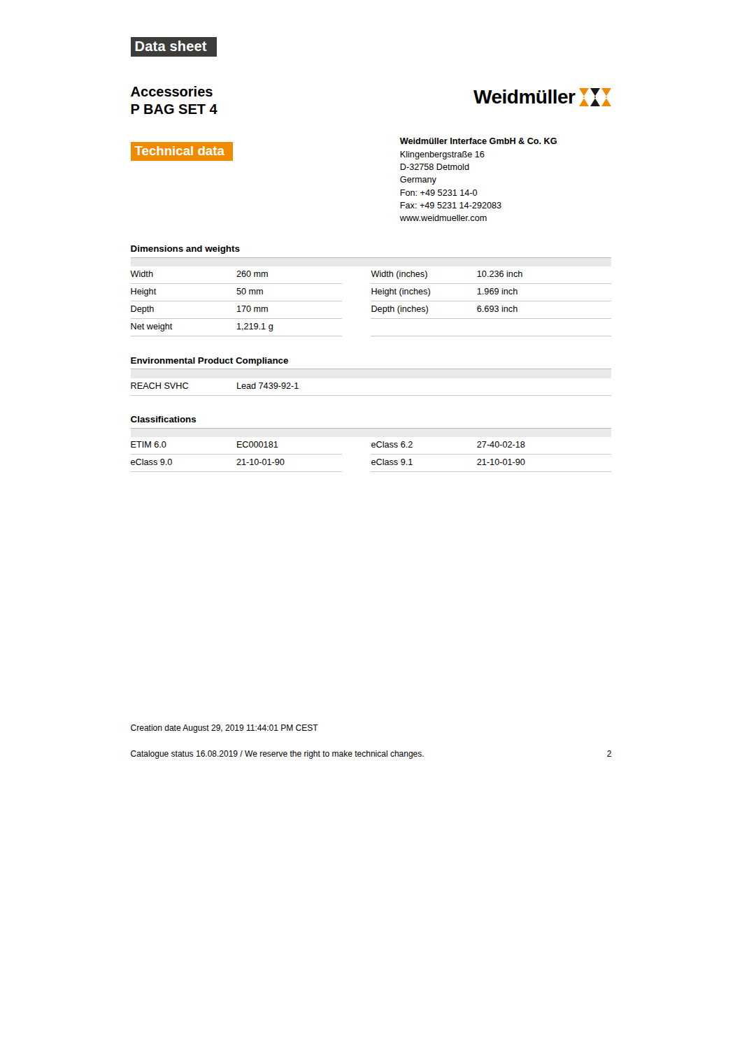Data sheet
Accessories
P BAG SET 4
Technical data
Weidmüller
Weidmüller Interface GmbH & Co. KG
Klingenbergstraße 16
D-32758 Detmold
Germany
Fon: +49 5231 14-0
Fax: +49 5231 14-292083
www.weidmueller.com
Dimensions and weights
| Width | 260 mm | | Width (inches) | 10.236 inch |
| Height | 50 mm | | Height (inches) | 1.969 inch |
| Depth | 170 mm | | Depth (inches) | 6.693 inch |
| Net weight | 1,219.1 g | | | |
Environmental Product Compliance
| REACH SVHC | Lead 7439-92-1 |
Classifications
| ETIM 6.0 | EC000181 | | eClass 6.2 | 27-40-02-18 |
| eClass 9.0 | 21-10-01-90 | | eClass 9.1 | 21-10-01-90 |
Creation date August 29, 2019 11:44:01 PM CEST
Catalogue status 16.08.2019 / We reserve the right to make technical changes. 2